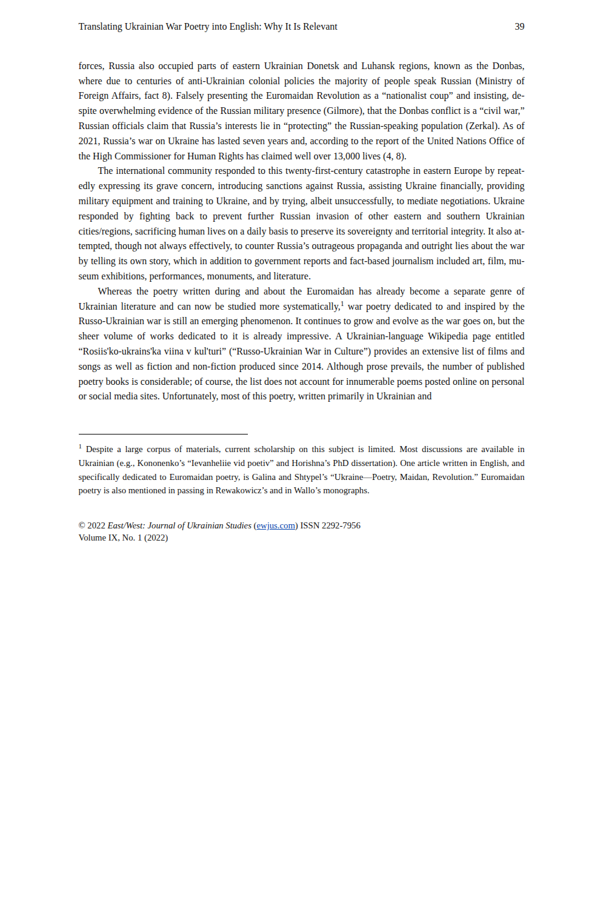Translating Ukrainian War Poetry into English: Why It Is Relevant 39
forces, Russia also occupied parts of eastern Ukrainian Donetsk and Luhansk regions, known as the Donbas, where due to centuries of anti-Ukrainian colonial policies the majority of people speak Russian (Ministry of Foreign Affairs, fact 8). Falsely presenting the Euromaidan Revolution as a “nationalist coup” and insisting, despite overwhelming evidence of the Russian military presence (Gilmore), that the Donbas conflict is a “civil war,” Russian officials claim that Russia’s interests lie in “protecting” the Russian-speaking population (Zerkal). As of 2021, Russia’s war on Ukraine has lasted seven years and, according to the report of the United Nations Office of the High Commissioner for Human Rights has claimed well over 13,000 lives (4, 8).
The international community responded to this twenty-first-century catastrophe in eastern Europe by repeatedly expressing its grave concern, introducing sanctions against Russia, assisting Ukraine financially, providing military equipment and training to Ukraine, and by trying, albeit unsuccessfully, to mediate negotiations. Ukraine responded by fighting back to prevent further Russian invasion of other eastern and southern Ukrainian cities/regions, sacrificing human lives on a daily basis to preserve its sovereignty and territorial integrity. It also attempted, though not always effectively, to counter Russia’s outrageous propaganda and outright lies about the war by telling its own story, which in addition to government reports and fact-based journalism included art, film, museum exhibitions, performances, monuments, and literature.
Whereas the poetry written during and about the Euromaidan has already become a separate genre of Ukrainian literature and can now be studied more systematically,1 war poetry dedicated to and inspired by the Russo-Ukrainian war is still an emerging phenomenon. It continues to grow and evolve as the war goes on, but the sheer volume of works dedicated to it is already impressive. A Ukrainian-language Wikipedia page entitled “Rosiis'ko-ukrains'ka viina v kul'turi” (“Russo-Ukrainian War in Culture”) provides an extensive list of films and songs as well as fiction and non-fiction produced since 2014. Although prose prevails, the number of published poetry books is considerable; of course, the list does not account for innumerable poems posted online on personal or social media sites. Unfortunately, most of this poetry, written primarily in Ukrainian and
1 Despite a large corpus of materials, current scholarship on this subject is limited. Most discussions are available in Ukrainian (e.g., Kononenko’s “Ievanheliie vid poetiv” and Horishna’s PhD dissertation). One article written in English, and specifically dedicated to Euromaidan poetry, is Galina and Shtypel’s “Ukraine—Poetry, Maidan, Revolution.” Euromaidan poetry is also mentioned in passing in Rewakowicz’s and in Wallo’s monographs.
© 2022 East/West: Journal of Ukrainian Studies (ewjus.com) ISSN 2292-7956
Volume IX, No. 1 (2022)